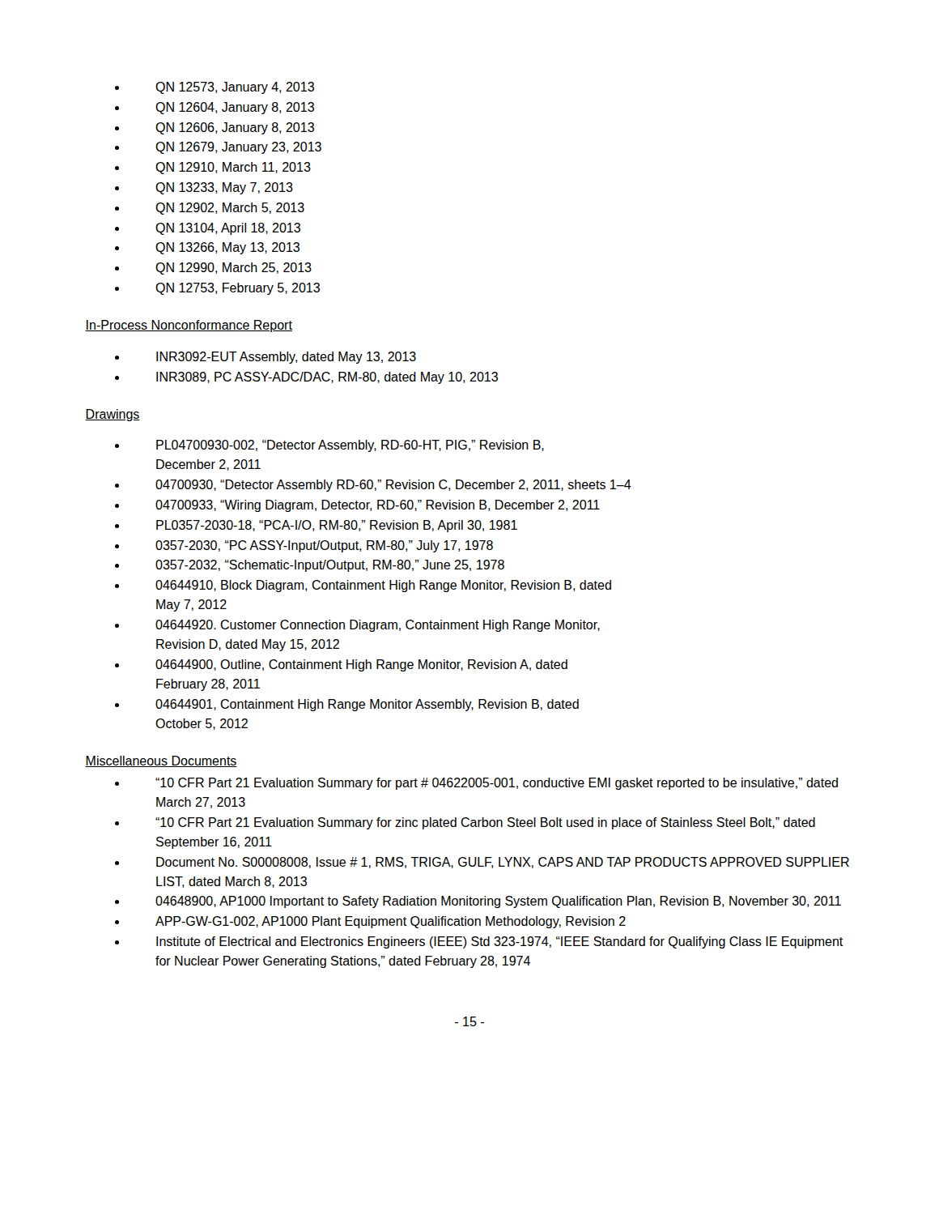QN 12573, January 4, 2013
QN 12604, January 8, 2013
QN 12606, January 8, 2013
QN 12679, January 23, 2013
QN 12910, March 11, 2013
QN 13233, May 7, 2013
QN 12902, March 5, 2013
QN 13104, April 18, 2013
QN 13266, May 13, 2013
QN 12990, March 25, 2013
QN 12753, February 5, 2013
In-Process Nonconformance Report
INR3092-EUT Assembly, dated May 13, 2013
INR3089, PC ASSY-ADC/DAC, RM-80, dated May 10, 2013
Drawings
PL04700930-002, “Detector Assembly, RD-60-HT, PIG,” Revision B,
December 2, 2011
04700930, “Detector Assembly RD-60,” Revision C, December 2, 2011, sheets 1–4
04700933, “Wiring Diagram, Detector, RD-60,” Revision B, December 2, 2011
PL0357-2030-18, “PCA-I/O, RM-80,” Revision B, April 30, 1981
0357-2030, “PC ASSY-Input/Output, RM-80,” July 17, 1978
0357-2032, “Schematic-Input/Output, RM-80,” June 25, 1978
04644910, Block Diagram, Containment High Range Monitor, Revision B, dated
May 7, 2012
04644920. Customer Connection Diagram, Containment High Range Monitor,
Revision D, dated May 15, 2012
04644900, Outline, Containment High Range Monitor, Revision A, dated
February 28, 2011
04644901, Containment High Range Monitor Assembly, Revision B, dated
October 5, 2012
Miscellaneous Documents
“10 CFR Part 21 Evaluation Summary for part # 04622005-001, conductive EMI gasket reported to be insulative,” dated March 27, 2013
“10 CFR Part 21 Evaluation Summary for zinc plated Carbon Steel Bolt used in place of Stainless Steel Bolt,” dated September 16, 2011
Document No. S00008008, Issue # 1, RMS, TRIGA, GULF, LYNX, CAPS AND TAP PRODUCTS APPROVED SUPPLIER LIST, dated March 8, 2013
04648900, AP1000 Important to Safety Radiation Monitoring System Qualification Plan, Revision B, November 30, 2011
APP-GW-G1-002, AP1000 Plant Equipment Qualification Methodology, Revision 2
Institute of Electrical and Electronics Engineers (IEEE) Std 323-1974, “IEEE Standard for Qualifying Class IE Equipment for Nuclear Power Generating Stations,” dated February 28, 1974
- 15 -